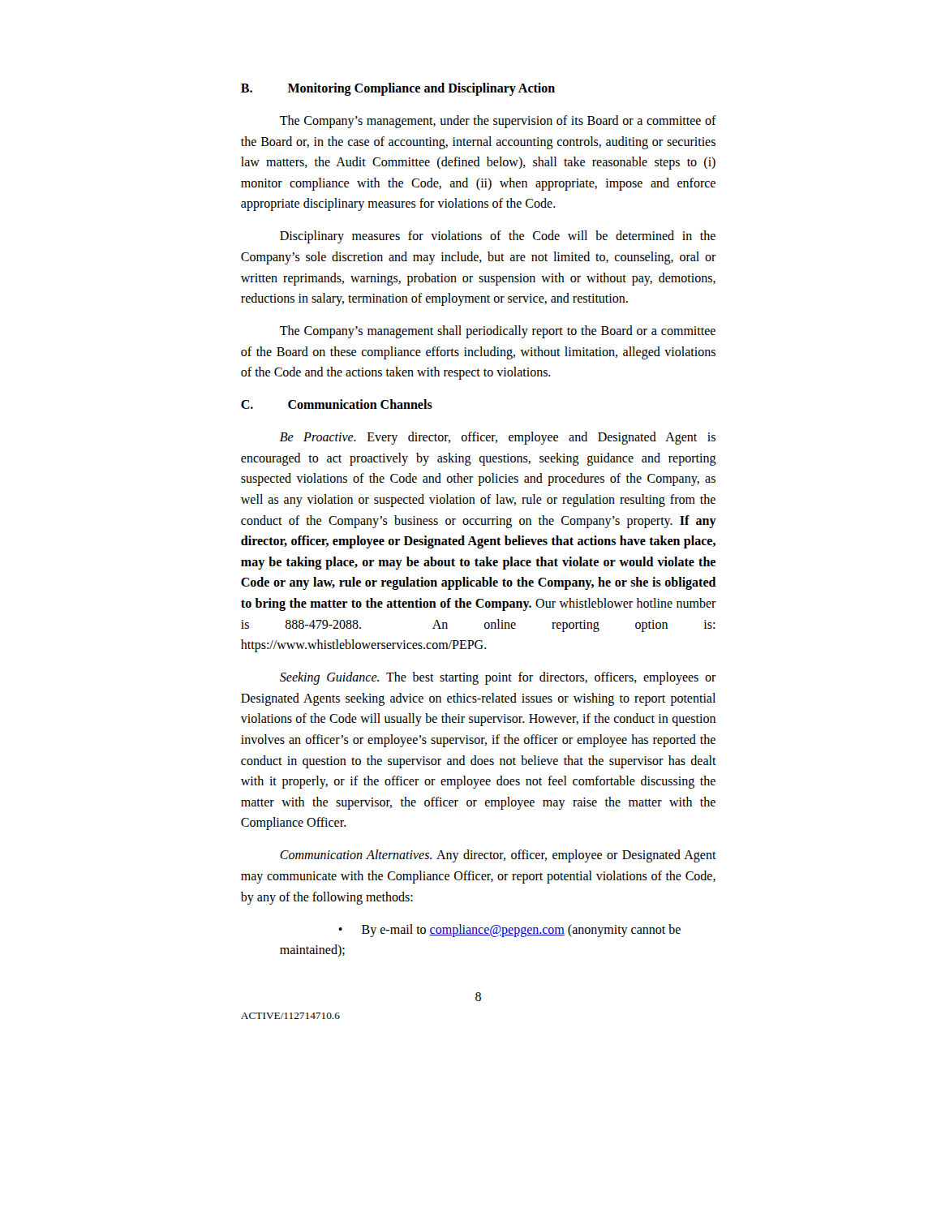B. Monitoring Compliance and Disciplinary Action
The Company’s management, under the supervision of its Board or a committee of the Board or, in the case of accounting, internal accounting controls, auditing or securities law matters, the Audit Committee (defined below), shall take reasonable steps to (i) monitor compliance with the Code, and (ii) when appropriate, impose and enforce appropriate disciplinary measures for violations of the Code.
Disciplinary measures for violations of the Code will be determined in the Company’s sole discretion and may include, but are not limited to, counseling, oral or written reprimands, warnings, probation or suspension with or without pay, demotions, reductions in salary, termination of employment or service, and restitution.
The Company’s management shall periodically report to the Board or a committee of the Board on these compliance efforts including, without limitation, alleged violations of the Code and the actions taken with respect to violations.
C. Communication Channels
Be Proactive. Every director, officer, employee and Designated Agent is encouraged to act proactively by asking questions, seeking guidance and reporting suspected violations of the Code and other policies and procedures of the Company, as well as any violation or suspected violation of law, rule or regulation resulting from the conduct of the Company’s business or occurring on the Company’s property. If any director, officer, employee or Designated Agent believes that actions have taken place, may be taking place, or may be about to take place that violate or would violate the Code or any law, rule or regulation applicable to the Company, he or she is obligated to bring the matter to the attention of the Company. Our whistleblower hotline number is 888-479-2088. An online reporting option is: https://www.whistleblowerservices.com/PEPG.
Seeking Guidance. The best starting point for directors, officers, employees or Designated Agents seeking advice on ethics-related issues or wishing to report potential violations of the Code will usually be their supervisor. However, if the conduct in question involves an officer’s or employee’s supervisor, if the officer or employee has reported the conduct in question to the supervisor and does not believe that the supervisor has dealt with it properly, or if the officer or employee does not feel comfortable discussing the matter with the supervisor, the officer or employee may raise the matter with the Compliance Officer.
Communication Alternatives. Any director, officer, employee or Designated Agent may communicate with the Compliance Officer, or report potential violations of the Code, by any of the following methods:
By e-mail to compliance@pepgen.com (anonymity cannot bemaintained);
8
ACTIVE/112714710.6